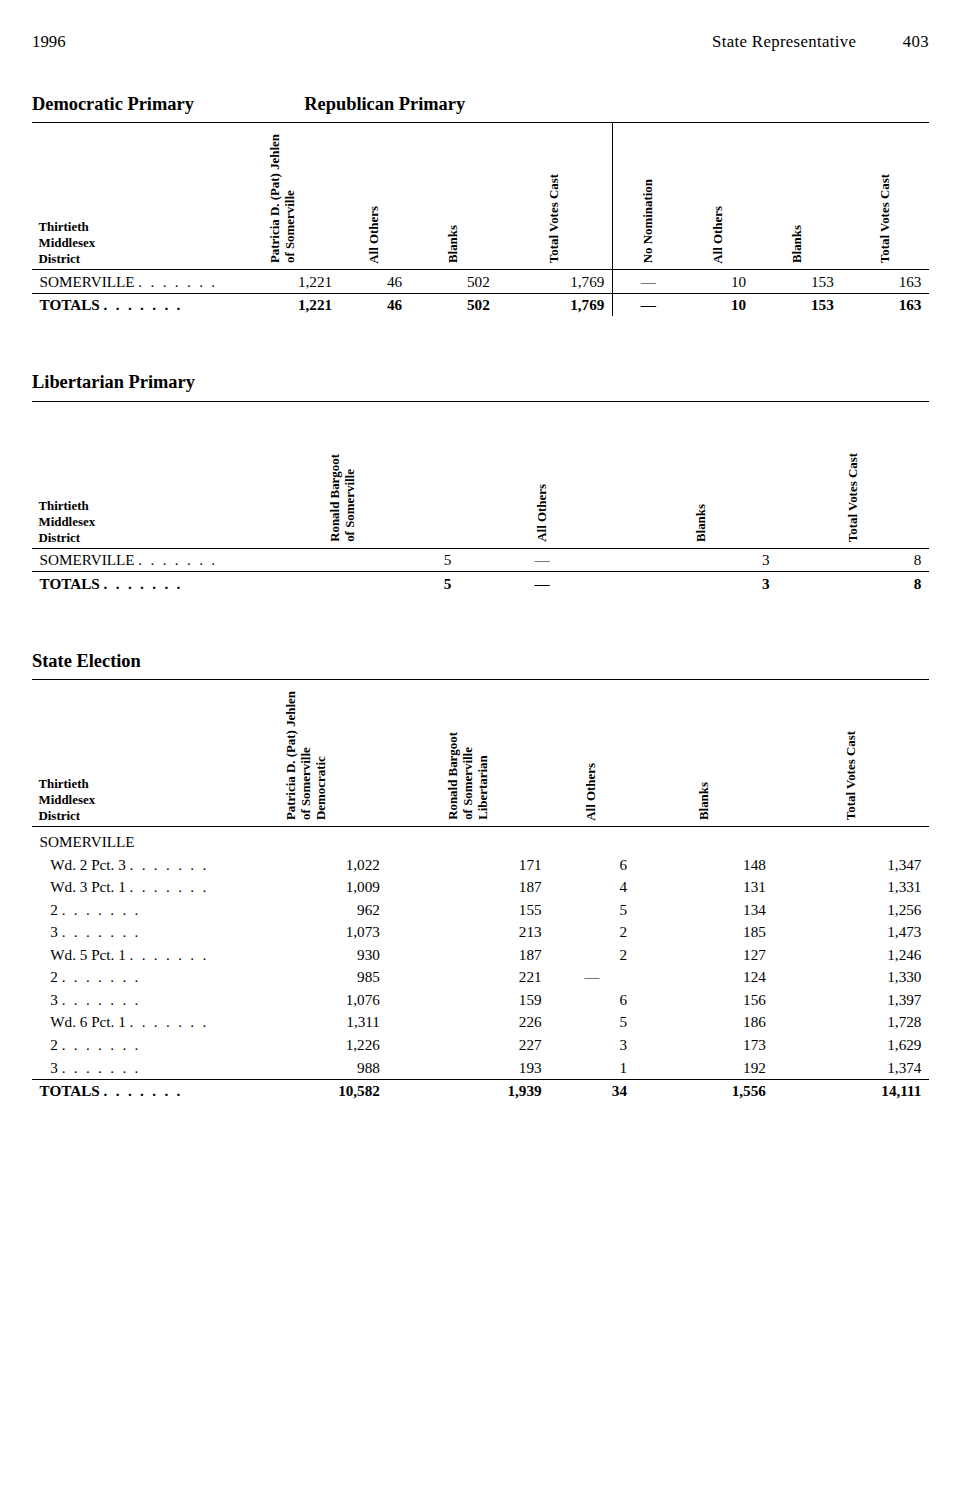1996
State Representative 403
Democratic Primary Republican Primary
| Thirtieth Middlesex District | Patricia D. (Pat) Jehlen of Somerville | All Others | Blanks | Total Votes Cast | No Nomination | All Others | Blanks | Total Votes Cast |
| --- | --- | --- | --- | --- | --- | --- | --- | --- |
| SOMERVILLE | 1,221 | 46 | 502 | 1,769 | — | 10 | 153 | 163 |
| TOTALS | 1,221 | 46 | 502 | 1,769 | — | 10 | 153 | 163 |
Libertarian Primary
| Thirtieth Middlesex District | Ronald Bargoot of Somerville | All Others | Blanks | Total Votes Cast |
| --- | --- | --- | --- | --- |
| SOMERVILLE | 5 | — | 3 | 8 |
| TOTALS | 5 | — | 3 | 8 |
State Election
| Thirtieth Middlesex District | Patricia D. (Pat) Jehlen of Somerville Democratic | Ronald Bargoot of Somerville Libertarian | All Others | Blanks | Total Votes Cast |
| --- | --- | --- | --- | --- | --- |
| SOMERVILLE |
| Wd. 2 Pct. 3 | 1,022 | 171 | 6 | 148 | 1,347 |
| Wd. 3 Pct. 1 | 1,009 | 187 | 4 | 131 | 1,331 |
| 2 | 962 | 155 | 5 | 134 | 1,256 |
| 3 | 1,073 | 213 | 2 | 185 | 1,473 |
| Wd. 5 Pct. 1 | 930 | 187 | 2 | 127 | 1,246 |
| 2 | 985 | 221 | — | 124 | 1,330 |
| 3 | 1,076 | 159 | 6 | 156 | 1,397 |
| Wd. 6 Pct. 1 | 1,311 | 226 | 5 | 186 | 1,728 |
| 2 | 1,226 | 227 | 3 | 173 | 1,629 |
| 3 | 988 | 193 | 1 | 192 | 1,374 |
| TOTALS | 10,582 | 1,939 | 34 | 1,556 | 14,111 |